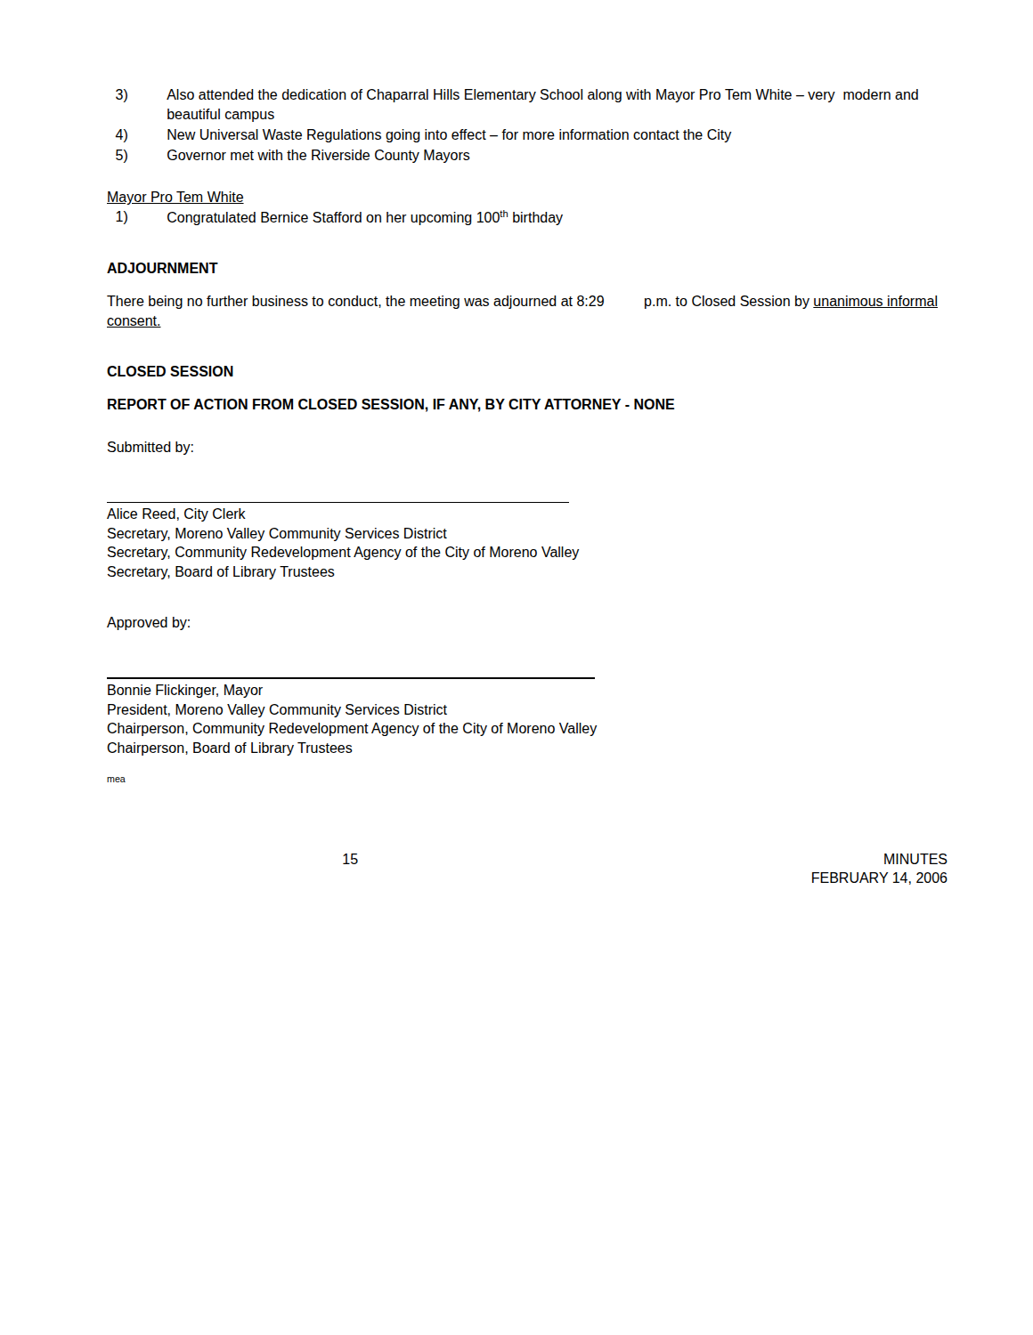3) Also attended the dedication of Chaparral Hills Elementary School along with Mayor Pro Tem White – very modern and beautiful campus
4) New Universal Waste Regulations going into effect – for more information contact the City
5) Governor met with the Riverside County Mayors
Mayor Pro Tem White
1) Congratulated Bernice Stafford on her upcoming 100th birthday
ADJOURNMENT
There being no further business to conduct, the meeting was adjourned at 8:29 p.m. to Closed Session by unanimous informal consent.
CLOSED SESSION
REPORT OF ACTION FROM CLOSED SESSION, IF ANY, BY CITY ATTORNEY - NONE
Submitted by:
Alice Reed, City Clerk
Secretary, Moreno Valley Community Services District
Secretary, Community Redevelopment Agency of the City of Moreno Valley
Secretary, Board of Library Trustees
Approved by:
Bonnie Flickinger, Mayor
President, Moreno Valley Community Services District
Chairperson, Community Redevelopment Agency of the City of Moreno Valley
Chairperson, Board of Library Trustees
mea
15
MINUTES
FEBRUARY 14, 2006